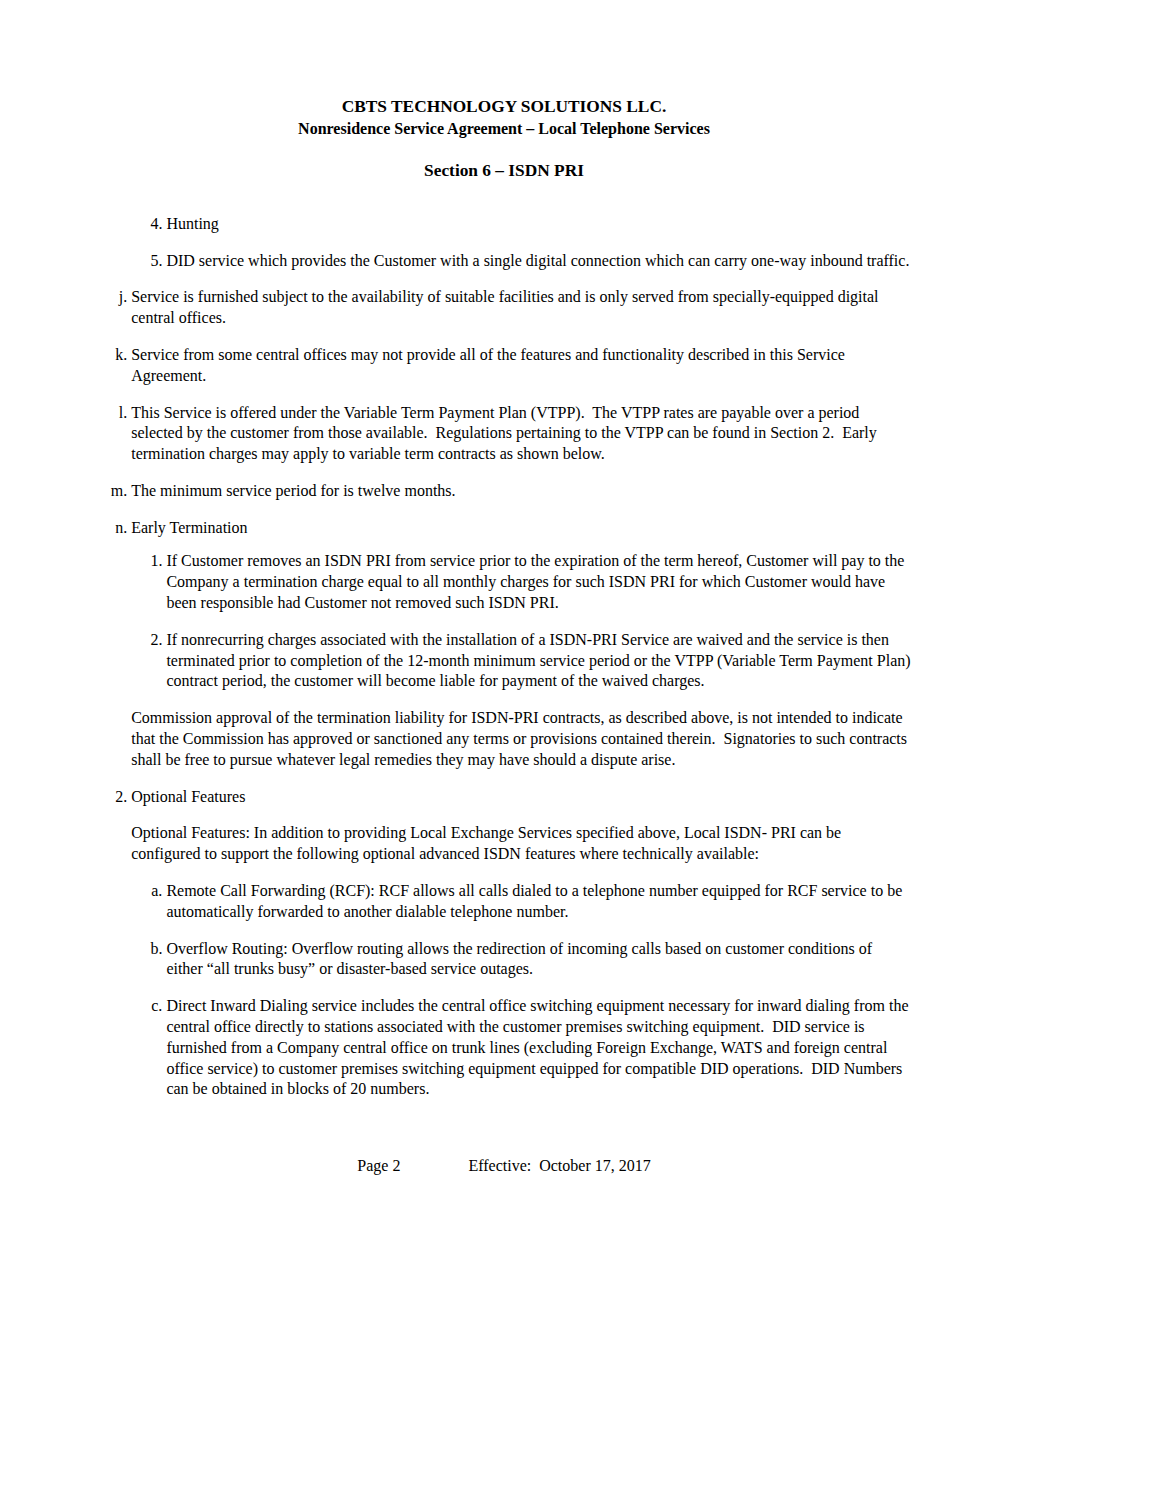CBTS TECHNOLOGY SOLUTIONS LLC.
Nonresidence Service Agreement – Local Telephone Services
Section 6 – ISDN PRI
Hunting
DID service which provides the Customer with a single digital connection which can carry one-way inbound traffic.
Service is furnished subject to the availability of suitable facilities and is only served from specially-equipped digital central offices.
Service from some central offices may not provide all of the features and functionality described in this Service Agreement.
This Service is offered under the Variable Term Payment Plan (VTPP). The VTPP rates are payable over a period selected by the customer from those available. Regulations pertaining to the VTPP can be found in Section 2. Early termination charges may apply to variable term contracts as shown below.
The minimum service period for is twelve months.
Early Termination
If Customer removes an ISDN PRI from service prior to the expiration of the term hereof, Customer will pay to the Company a termination charge equal to all monthly charges for such ISDN PRI for which Customer would have been responsible had Customer not removed such ISDN PRI.
If nonrecurring charges associated with the installation of a ISDN-PRI Service are waived and the service is then terminated prior to completion of the 12-month minimum service period or the VTPP (Variable Term Payment Plan) contract period, the customer will become liable for payment of the waived charges.
Commission approval of the termination liability for ISDN-PRI contracts, as described above, is not intended to indicate that the Commission has approved or sanctioned any terms or provisions contained therein. Signatories to such contracts shall be free to pursue whatever legal remedies they may have should a dispute arise.
Optional Features
Optional Features: In addition to providing Local Exchange Services specified above, Local ISDN- PRI can be configured to support the following optional advanced ISDN features where technically available:
Remote Call Forwarding (RCF): RCF allows all calls dialed to a telephone number equipped for RCF service to be automatically forwarded to another dialable telephone number.
Overflow Routing: Overflow routing allows the redirection of incoming calls based on customer conditions of either “all trunks busy” or disaster-based service outages.
Direct Inward Dialing service includes the central office switching equipment necessary for inward dialing from the central office directly to stations associated with the customer premises switching equipment. DID service is furnished from a Company central office on trunk lines (excluding Foreign Exchange, WATS and foreign central office service) to customer premises switching equipment equipped for compatible DID operations. DID Numbers can be obtained in blocks of 20 numbers.
Page 2 Effective: October 17, 2017